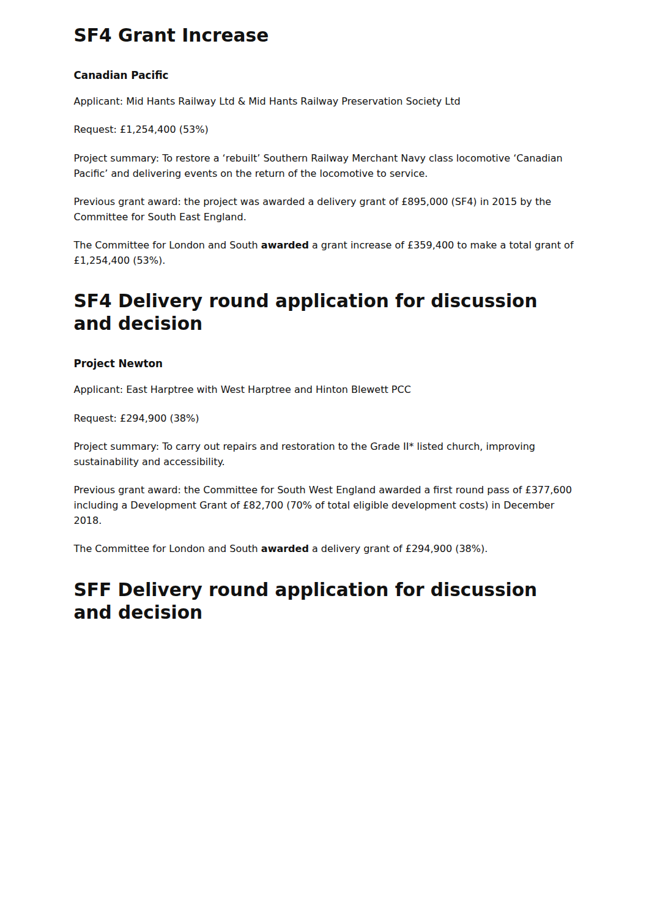SF4 Grant Increase
Canadian Pacific
Applicant: Mid Hants Railway Ltd & Mid Hants Railway Preservation Society Ltd
Request: £1,254,400 (53%)
Project summary: To restore a ‘rebuilt’ Southern Railway Merchant Navy class locomotive ‘Canadian Pacific’ and delivering events on the return of the locomotive to service.
Previous grant award: the project was awarded a delivery grant of £895,000 (SF4) in 2015 by the Committee for South East England.
The Committee for London and South awarded a grant increase of £359,400 to make a total grant of £1,254,400 (53%).
SF4 Delivery round application for discussion and decision
Project Newton
Applicant: East Harptree with West Harptree and Hinton Blewett PCC
Request: £294,900 (38%)
Project summary: To carry out repairs and restoration to the Grade II* listed church, improving sustainability and accessibility.
Previous grant award: the Committee for South West England awarded a first round pass of £377,600 including a Development Grant of £82,700 (70% of total eligible development costs) in December 2018.
The Committee for London and South awarded a delivery grant of £294,900 (38%).
SFF Delivery round application for discussion and decision